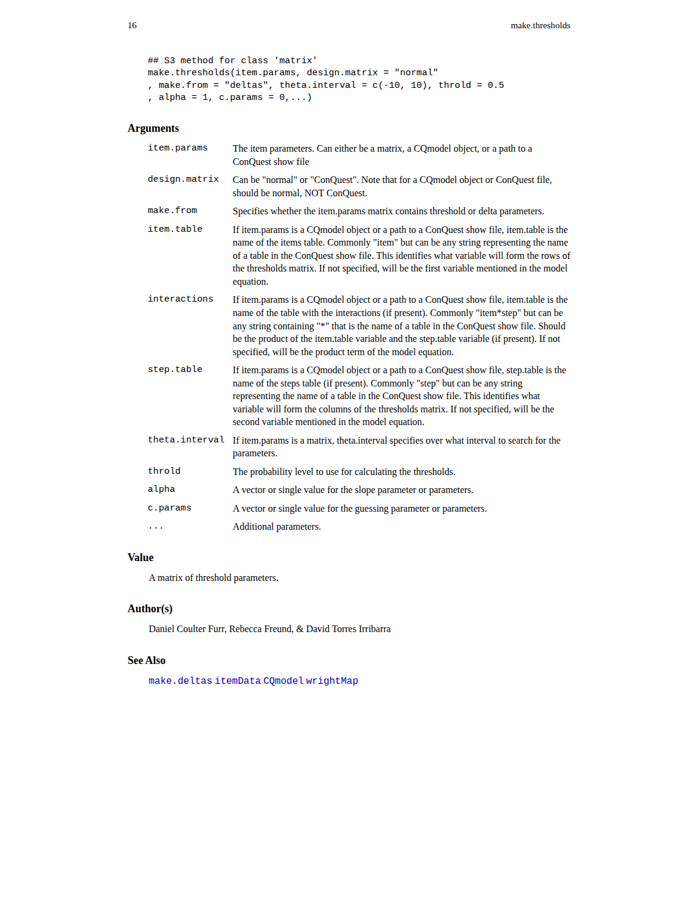16 make.thresholds
## S3 method for class 'matrix'
make.thresholds(item.params, design.matrix = "normal"
, make.from = "deltas", theta.interval = c(-10, 10), throld = 0.5
, alpha = 1, c.params = 0,...)
Arguments
item.params
The item parameters. Can either be a matrix, a CQmodel object, or a path to a ConQuest show file
design.matrix
Can be "normal" or "ConQuest". Note that for a CQmodel object or ConQuest file, should be normal, NOT ConQuest.
make.from
Specifies whether the item.params matrix contains threshold or delta parameters.
item.table
If item.params is a CQmodel object or a path to a ConQuest show file, item.table is the name of the items table. Commonly "item" but can be any string representing the name of a table in the ConQuest show file. This identifies what variable will form the rows of the thresholds matrix. If not specified, will be the first variable mentioned in the model equation.
interactions
If item.params is a CQmodel object or a path to a ConQuest show file, item.table is the name of the table with the interactions (if present). Commonly "item*step" but can be any string containing "*" that is the name of a table in the ConQuest show file. Should be the product of the item.table variable and the step.table variable (if present). If not specified, will be the product term of the model equation.
step.table
If item.params is a CQmodel object or a path to a ConQuest show file, step.table is the name of the steps table (if present). Commonly "step" but can be any string representing the name of a table in the ConQuest show file. This identifies what variable will form the columns of the thresholds matrix. If not specified, will be the second variable mentioned in the model equation.
theta.interval
If item.params is a matrix, theta.interval specifies over what interval to search for the parameters.
throld
The probability level to use for calculating the thresholds.
alpha
A vector or single value for the slope parameter or parameters.
c.params
A vector or single value for the guessing parameter or parameters.
...
Additional parameters.
Value
A matrix of threshold parameters.
Author(s)
Daniel Coulter Furr, Rebecca Freund, & David Torres Irribarra
See Also
make.deltas itemData CQmodel wrightMap